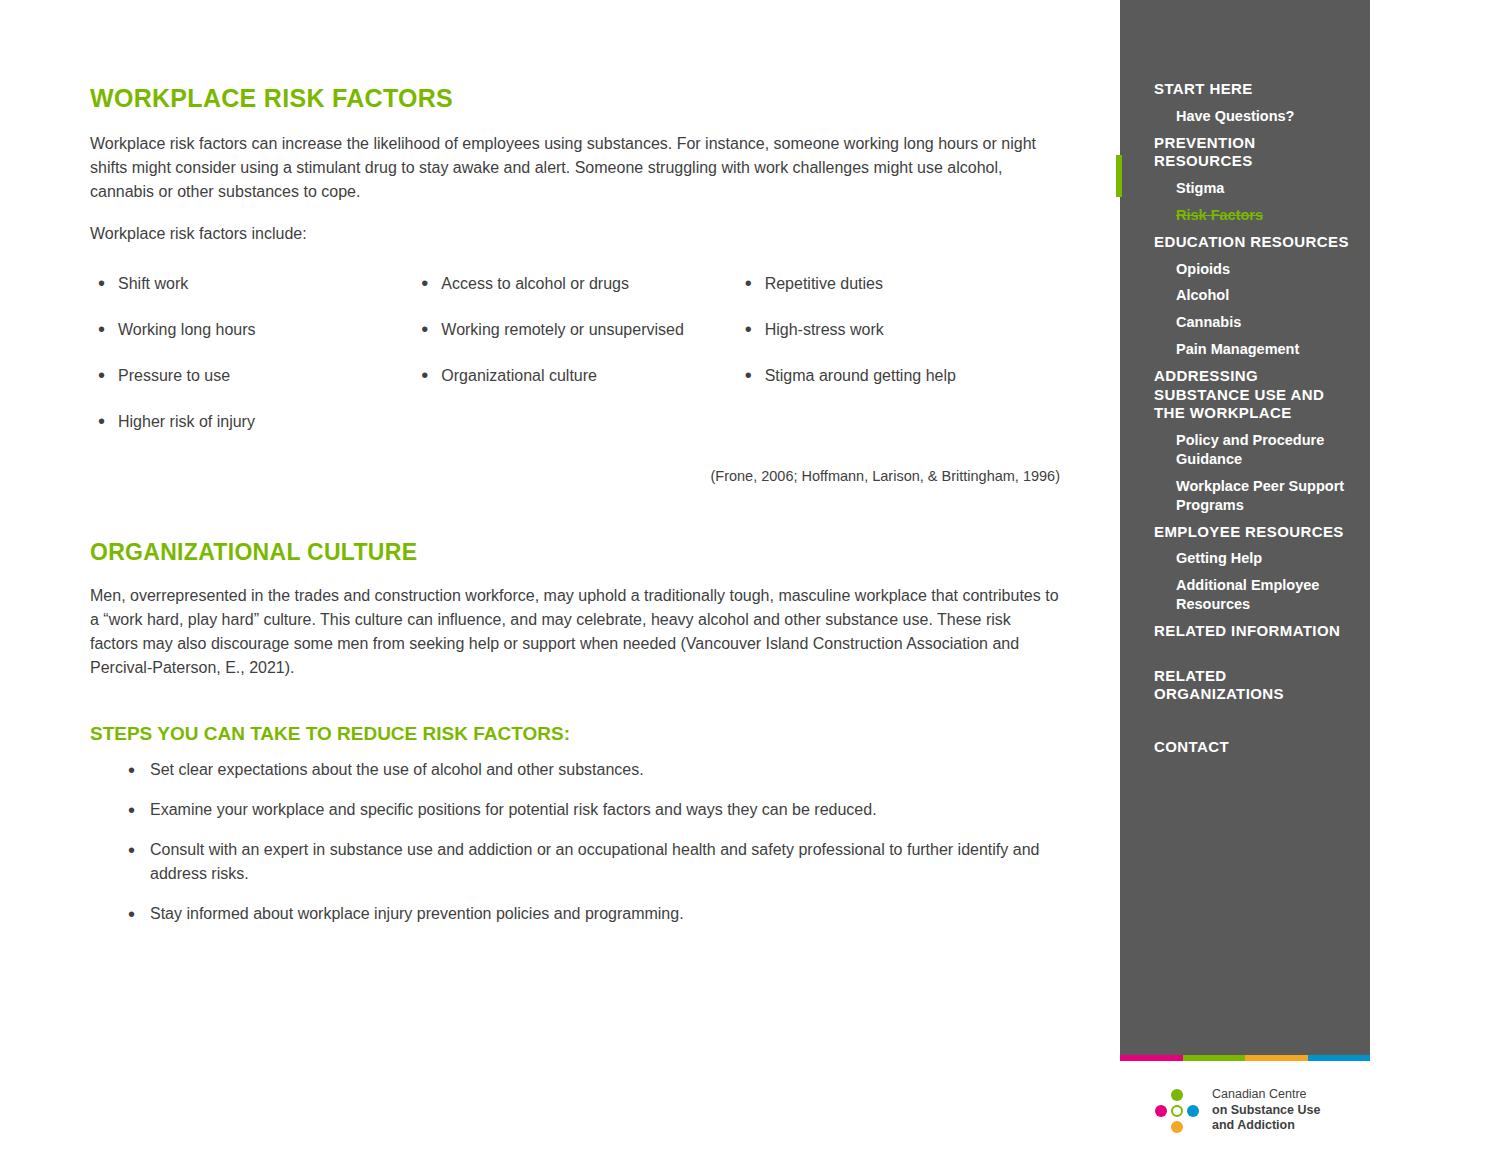Workplace Risk Factors
Workplace risk factors can increase the likelihood of employees using substances. For instance, someone working long hours or night shifts might consider using a stimulant drug to stay awake and alert. Someone struggling with work challenges might use alcohol, cannabis or other substances to cope.
Workplace risk factors include:
Shift work
Working long hours
Pressure to use
Higher risk of injury
Access to alcohol or drugs
Working remotely or unsupervised
Organizational culture
Repetitive duties
High-stress work
Stigma around getting help
(Frone, 2006; Hoffmann, Larison, & Brittingham, 1996)
Organizational Culture
Men, overrepresented in the trades and construction workforce, may uphold a traditionally tough, masculine workplace that contributes to a “work hard, play hard” culture. This culture can influence, and may celebrate, heavy alcohol and other substance use. These risk factors may also discourage some men from seeking help or support when needed (Vancouver Island Construction Association and Percival-Paterson, E., 2021).
Steps you can take to reduce risk factors:
Set clear expectations about the use of alcohol and other substances.
Examine your workplace and specific positions for potential risk factors and ways they can be reduced.
Consult with an expert in substance use and addiction or an occupational health and safety professional to further identify and address risks.
Stay informed about workplace injury prevention policies and programming.
Start Here
Have Questions?
Prevention Resources
Stigma
Risk Factors
Education Resources
Opioids
Alcohol
Cannabis
Pain Management
Addressing Substance Use and the Workplace
Policy and Procedure Guidance
Workplace Peer Support Programs
Employee Resources
Getting Help
Additional Employee Resources
Related Information
Related Organizations
Contact
Canadian Centre on Substance Use and Addiction